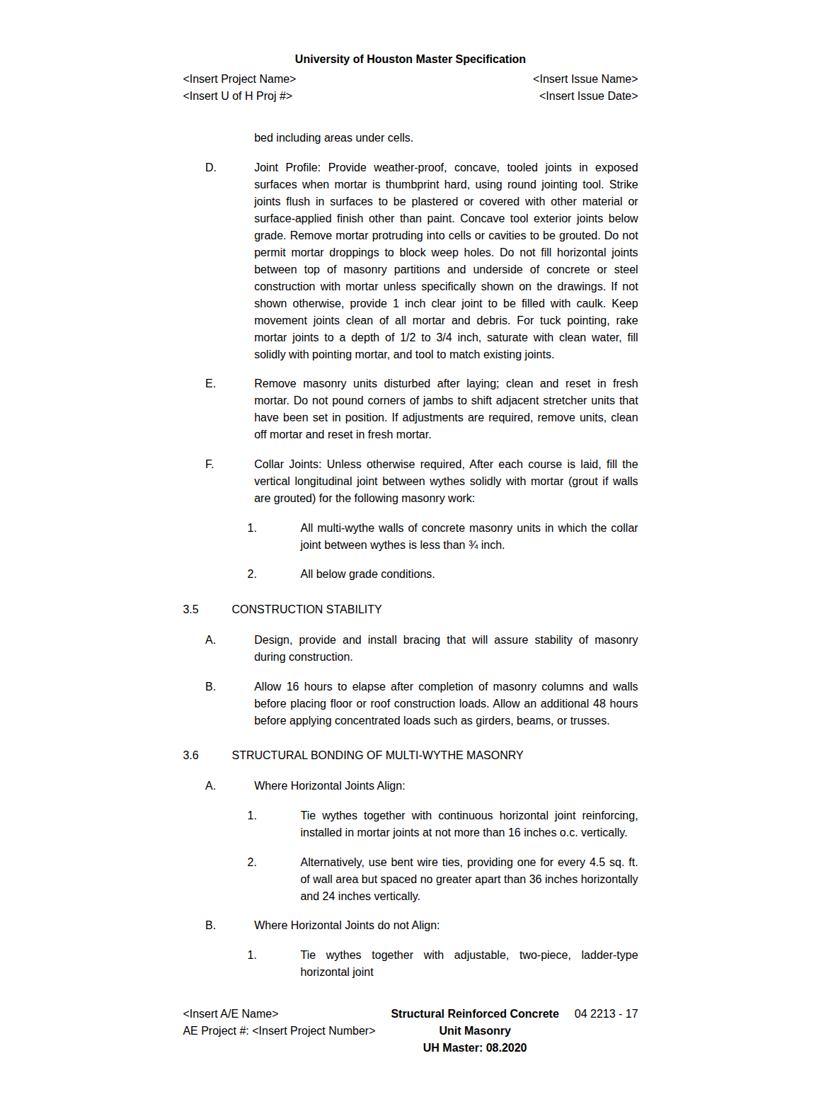University of Houston Master Specification
<Insert Project Name>
<Insert U of H Proj #>
<Insert Issue Name>
<Insert Issue Date>
bed including areas under cells.
D.
Joint Profile: Provide weather-proof, concave, tooled joints in exposed surfaces when mortar is thumbprint hard, using round jointing tool. Strike joints flush in surfaces to be plastered or covered with other material or surface-applied finish other than paint. Concave tool exterior joints below grade. Remove mortar protruding into cells or cavities to be grouted. Do not permit mortar droppings to block weep holes. Do not fill horizontal joints between top of masonry partitions and underside of concrete or steel construction with mortar unless specifically shown on the drawings. If not shown otherwise, provide 1 inch clear joint to be filled with caulk. Keep movement joints clean of all mortar and debris. For tuck pointing, rake mortar joints to a depth of 1/2 to 3/4 inch, saturate with clean water, fill solidly with pointing mortar, and tool to match existing joints.
E.
Remove masonry units disturbed after laying; clean and reset in fresh mortar. Do not pound corners of jambs to shift adjacent stretcher units that have been set in position. If adjustments are required, remove units, clean off mortar and reset in fresh mortar.
F.
Collar Joints: Unless otherwise required, After each course is laid, fill the vertical longitudinal joint between wythes solidly with mortar (grout if walls are grouted) for the following masonry work:
1.
All multi-wythe walls of concrete masonry units in which the collar joint between wythes is less than ¾ inch.
2.
All below grade conditions.
3.5
CONSTRUCTION STABILITY
A.
Design, provide and install bracing that will assure stability of masonry during construction.
B.
Allow 16 hours to elapse after completion of masonry columns and walls before placing floor or roof construction loads. Allow an additional 48 hours before applying concentrated loads such as girders, beams, or trusses.
3.6
STRUCTURAL BONDING OF MULTI-WYTHE MASONRY
A.
Where Horizontal Joints Align:
1.
Tie wythes together with continuous horizontal joint reinforcing, installed in mortar joints at not more than 16 inches o.c. vertically.
2.
Alternatively, use bent wire ties, providing one for every 4.5 sq. ft. of wall area but spaced no greater apart than 36 inches horizontally and 24 inches vertically.
B.
Where Horizontal Joints do not Align:
1.
Tie wythes together with adjustable, two-piece, ladder-type horizontal joint
<Insert A/E Name>AE Project #: <Insert Project Number>
Structural Reinforced Concrete Unit MasonryUH Master: 08.2020
04 2213 - 17